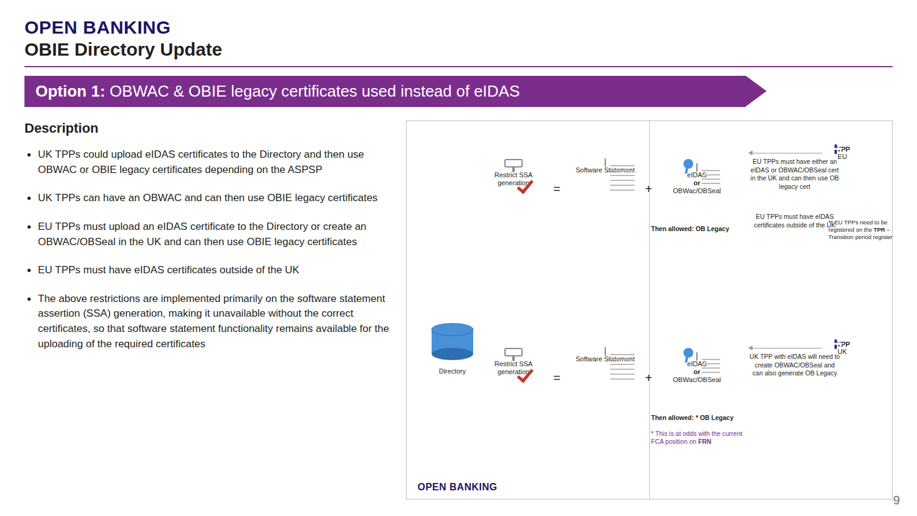Open Banking
OBIE Directory Update
Option 1: OBWAC & OBIE legacy certificates used instead of eIDAS
Description
UK TPPs could upload eIDAS certificates to the Directory and then use OBWAC or OBIE legacy certificates depending on the ASPSP
UK TPPs can have an OBWAC and can then use OBIE legacy certificates
EU TPPs must upload an eIDAS certificate to the Directory or create an OBWAC/OBSeal in the UK and can then use OBIE legacy certificates
EU TPPs must have eIDAS certificates outside of the UK
The above restrictions are implemented primarily on the software statement assertion (SSA) generation, making it unavailable without the correct certificates, so that software statement functionality remains available for the uploading of the required certificates
Restrict SSA generation
=
Software Statement
+
eIDAS
or
OBWac/OBSeal
Then allowed: OB Legacy
EU TPPs must have either an eIDAS or OBWAC/OBSeal cert in the UK and can then use OB legacy cert
EU TPPs must have eIDAS certificates outside of the UK
TPP
EU
** EU TPPs need to be registered on the TPR – Transition period register
Directory
Restrict SSA generation
=
Software Statement
+
eIDAS
or
OBWac/OBSeal
Then allowed: * OB Legacy
* This is at odds with the current FCA position on FRN
UK TPP with eIDAS will need to create OBWAC/OBSeal and can also generate OB Legacy
TPP
UK
OPEN BANKING
9